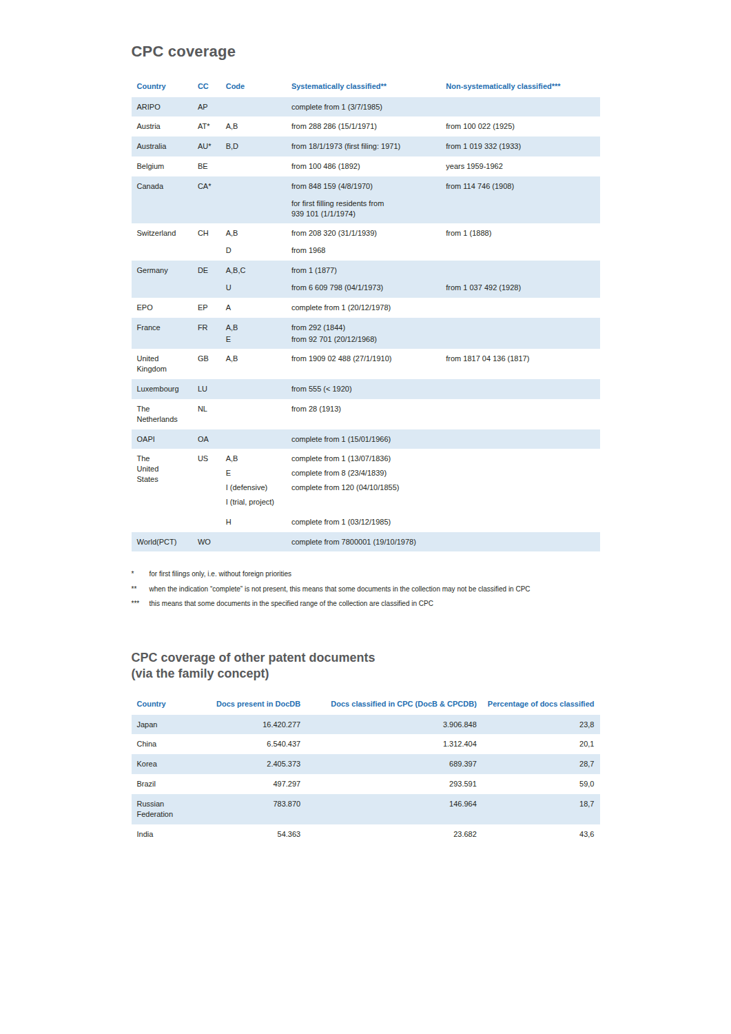CPC coverage
| Country | CC | Code | Systematically classified** | Non-systematically classified*** |
| --- | --- | --- | --- | --- |
| ARIPO | AP | | complete from 1 (3/7/1985) | |
| Austria | AT* | A,B | from 288 286 (15/1/1971) | from 100 022 (1925) |
| Australia | AU* | B,D | from 18/1/1973 (first filing: 1971) | from 1 019 332 (1933) |
| Belgium | BE | | from 100 486 (1892) | years 1959-1962 |
| Canada | CA* | | from 848 159 (4/8/1970) for first filling residents from 939 101 (1/1/1974) | from 114 746 (1908) |
| Switzerland | CH | A,B D | from 208 320 (31/1/1939) from 1968 | from 1 (1888) |
| Germany | DE | A,B,C U | from 1 (1877) from 6 609 798 (04/1/1973) | from 1 037 492 (1928) |
| EPO | EP | A | complete from 1 (20/12/1978) | |
| France | FR | A,B E | from 292 (1844) from 92 701 (20/12/1968) | |
| United Kingdom | GB | A,B | from 1909 02 488 (27/1/1910) | from 1817 04 136 (1817) |
| Luxembourg | LU | | from 555 (< 1920) | |
| The Netherlands | NL | | from 28 (1913) | |
| OAPI | OA | | complete from 1 (15/01/1966) | |
| The United States | US | A,B E I (defensive) I (trial, project) H | complete from 1 (13/07/1836) complete from 8 (23/4/1839) complete from 120 (04/10/1855) complete from 1 (03/12/1985) | |
| World(PCT) | WO | | complete from 7800001 (19/10/1978) | |
*for first filings only, i.e. without foreign priorities
**when the indication “complete” is not present, this means that some documents in the collection may not be classified in CPC
***this means that some documents in the specified range of the collection are classified in CPC
CPC coverage of other patent documents
(via the family concept)
| Country | Docs present in DocDB | Docs classified in CPC (DocB & CPCDB) | Percentage of docs classified |
| --- | --- | --- | --- |
| Japan | 16.420.277 | 3.906.848 | 23,8 |
| China | 6.540.437 | 1.312.404 | 20,1 |
| Korea | 2.405.373 | 689.397 | 28,7 |
| Brazil | 497.297 | 293.591 | 59,0 |
| Russian Federation | 783.870 | 146.964 | 18,7 |
| India | 54.363 | 23.682 | 43,6 |